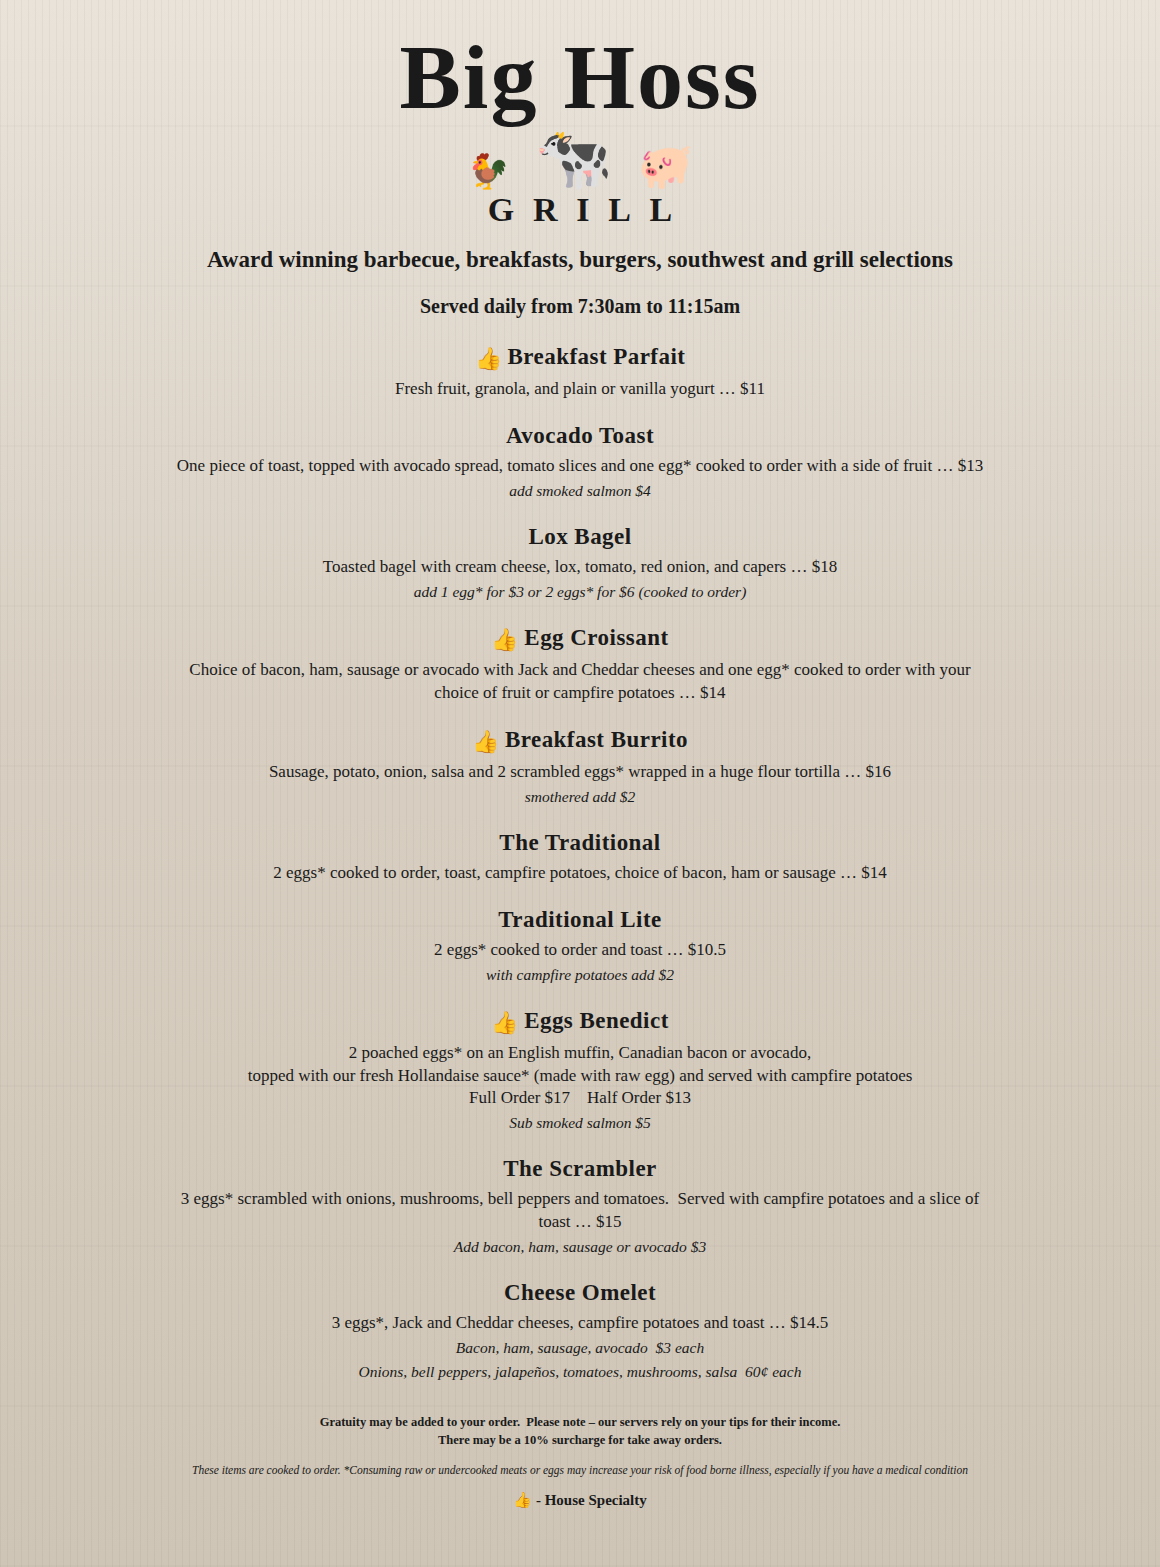Big Hoss
🐓 🐄 🐖
GRILL
Award winning barbecue, breakfasts, burgers, southwest and grill selections
Served daily from 7:30am to 11:15am
👍Breakfast Parfait
Fresh fruit, granola, and plain or vanilla yogurt … $11
Avocado Toast
One piece of toast, topped with avocado spread, tomato slices and one egg* cooked to order with a side of fruit … $13
add smoked salmon $4
Lox Bagel
Toasted bagel with cream cheese, lox, tomato, red onion, and capers … $18
add 1 egg* for $3 or 2 eggs* for $6 (cooked to order)
👍Egg Croissant
Choice of bacon, ham, sausage or avocado with Jack and Cheddar cheeses and one egg* cooked to order with your choice of fruit or campfire potatoes … $14
👍Breakfast Burrito
Sausage, potato, onion, salsa and 2 scrambled eggs* wrapped in a huge flour tortilla … $16
smothered add $2
The Traditional
2 eggs* cooked to order, toast, campfire potatoes, choice of bacon, ham or sausage … $14
Traditional Lite
2 eggs* cooked to order and toast … $10.5
with campfire potatoes add $2
👍Eggs Benedict
2 poached eggs* on an English muffin, Canadian bacon or avocado,
topped with our fresh Hollandaise sauce* (made with raw egg) and served with campfire potatoes
Full Order $17 Half Order $13
Sub smoked salmon $5
The Scrambler
3 eggs* scrambled with onions, mushrooms, bell peppers and tomatoes. Served with campfire potatoes and a slice of toast … $15
Add bacon, ham, sausage or avocado $3
Cheese Omelet
3 eggs*, Jack and Cheddar cheeses, campfire potatoes and toast … $14.5
Bacon, ham, sausage, avocado $3 each
Onions, bell peppers, jalapeños, tomatoes, mushrooms, salsa 60¢ each
Gratuity may be added to your order. Please note – our servers rely on your tips for their income.
There may be a 10% surcharge for take away orders.
These items are cooked to order. *Consuming raw or undercooked meats or eggs may increase your risk of food borne illness, especially if you have a medical condition
👍 - House Specialty